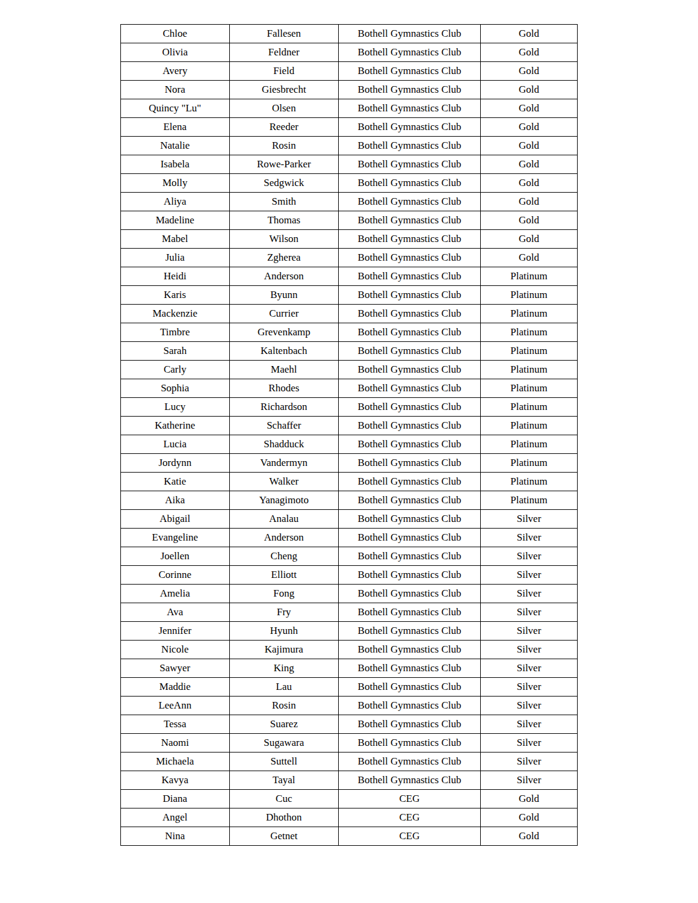| Chloe | Fallesen | Bothell Gymnastics Club | Gold |
| Olivia | Feldner | Bothell Gymnastics Club | Gold |
| Avery | Field | Bothell Gymnastics Club | Gold |
| Nora | Giesbrecht | Bothell Gymnastics Club | Gold |
| Quincy "Lu" | Olsen | Bothell Gymnastics Club | Gold |
| Elena | Reeder | Bothell Gymnastics Club | Gold |
| Natalie | Rosin | Bothell Gymnastics Club | Gold |
| Isabela | Rowe-Parker | Bothell Gymnastics Club | Gold |
| Molly | Sedgwick | Bothell Gymnastics Club | Gold |
| Aliya | Smith | Bothell Gymnastics Club | Gold |
| Madeline | Thomas | Bothell Gymnastics Club | Gold |
| Mabel | Wilson | Bothell Gymnastics Club | Gold |
| Julia | Zgherea | Bothell Gymnastics Club | Gold |
| Heidi | Anderson | Bothell Gymnastics Club | Platinum |
| Karis | Byunn | Bothell Gymnastics Club | Platinum |
| Mackenzie | Currier | Bothell Gymnastics Club | Platinum |
| Timbre | Grevenkamp | Bothell Gymnastics Club | Platinum |
| Sarah | Kaltenbach | Bothell Gymnastics Club | Platinum |
| Carly | Maehl | Bothell Gymnastics Club | Platinum |
| Sophia | Rhodes | Bothell Gymnastics Club | Platinum |
| Lucy | Richardson | Bothell Gymnastics Club | Platinum |
| Katherine | Schaffer | Bothell Gymnastics Club | Platinum |
| Lucia | Shadduck | Bothell Gymnastics Club | Platinum |
| Jordynn | Vandermyn | Bothell Gymnastics Club | Platinum |
| Katie | Walker | Bothell Gymnastics Club | Platinum |
| Aika | Yanagimoto | Bothell Gymnastics Club | Platinum |
| Abigail | Analau | Bothell Gymnastics Club | Silver |
| Evangeline | Anderson | Bothell Gymnastics Club | Silver |
| Joellen | Cheng | Bothell Gymnastics Club | Silver |
| Corinne | Elliott | Bothell Gymnastics Club | Silver |
| Amelia | Fong | Bothell Gymnastics Club | Silver |
| Ava | Fry | Bothell Gymnastics Club | Silver |
| Jennifer | Hyunh | Bothell Gymnastics Club | Silver |
| Nicole | Kajimura | Bothell Gymnastics Club | Silver |
| Sawyer | King | Bothell Gymnastics Club | Silver |
| Maddie | Lau | Bothell Gymnastics Club | Silver |
| LeeAnn | Rosin | Bothell Gymnastics Club | Silver |
| Tessa | Suarez | Bothell Gymnastics Club | Silver |
| Naomi | Sugawara | Bothell Gymnastics Club | Silver |
| Michaela | Suttell | Bothell Gymnastics Club | Silver |
| Kavya | Tayal | Bothell Gymnastics Club | Silver |
| Diana | Cuc | CEG | Gold |
| Angel | Dhothon | CEG | Gold |
| Nina | Getnet | CEG | Gold |